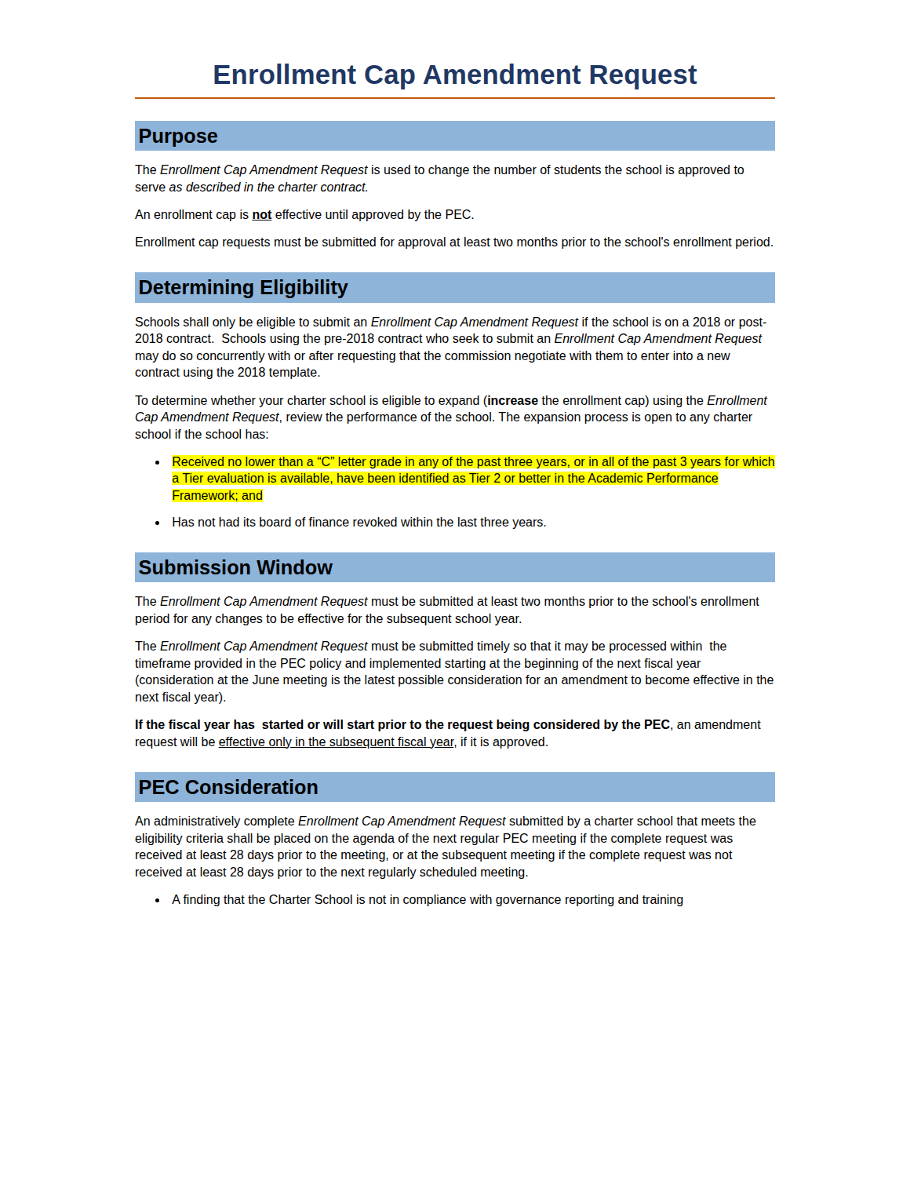Enrollment Cap Amendment Request
Purpose
The Enrollment Cap Amendment Request is used to change the number of students the school is approved to serve as described in the charter contract.
An enrollment cap is not effective until approved by the PEC.
Enrollment cap requests must be submitted for approval at least two months prior to the school's enrollment period.
Determining Eligibility
Schools shall only be eligible to submit an Enrollment Cap Amendment Request if the school is on a 2018 or post-2018 contract. Schools using the pre-2018 contract who seek to submit an Enrollment Cap Amendment Request may do so concurrently with or after requesting that the commission negotiate with them to enter into a new contract using the 2018 template.
To determine whether your charter school is eligible to expand (increase the enrollment cap) using the Enrollment Cap Amendment Request, review the performance of the school. The expansion process is open to any charter school if the school has:
Received no lower than a “C” letter grade in any of the past three years, or in all of the past 3 years for which a Tier evaluation is available, have been identified as Tier 2 or better in the Academic Performance Framework; and
Has not had its board of finance revoked within the last three years.
Submission Window
The Enrollment Cap Amendment Request must be submitted at least two months prior to the school's enrollment period for any changes to be effective for the subsequent school year.
The Enrollment Cap Amendment Request must be submitted timely so that it may be processed within the timeframe provided in the PEC policy and implemented starting at the beginning of the next fiscal year (consideration at the June meeting is the latest possible consideration for an amendment to become effective in the next fiscal year).
If the fiscal year has started or will start prior to the request being considered by the PEC, an amendment request will be effective only in the subsequent fiscal year, if it is approved.
PEC Consideration
An administratively complete Enrollment Cap Amendment Request submitted by a charter school that meets the eligibility criteria shall be placed on the agenda of the next regular PEC meeting if the complete request was received at least 28 days prior to the meeting, or at the subsequent meeting if the complete request was not received at least 28 days prior to the next regularly scheduled meeting.
A finding that the Charter School is not in compliance with governance reporting and training